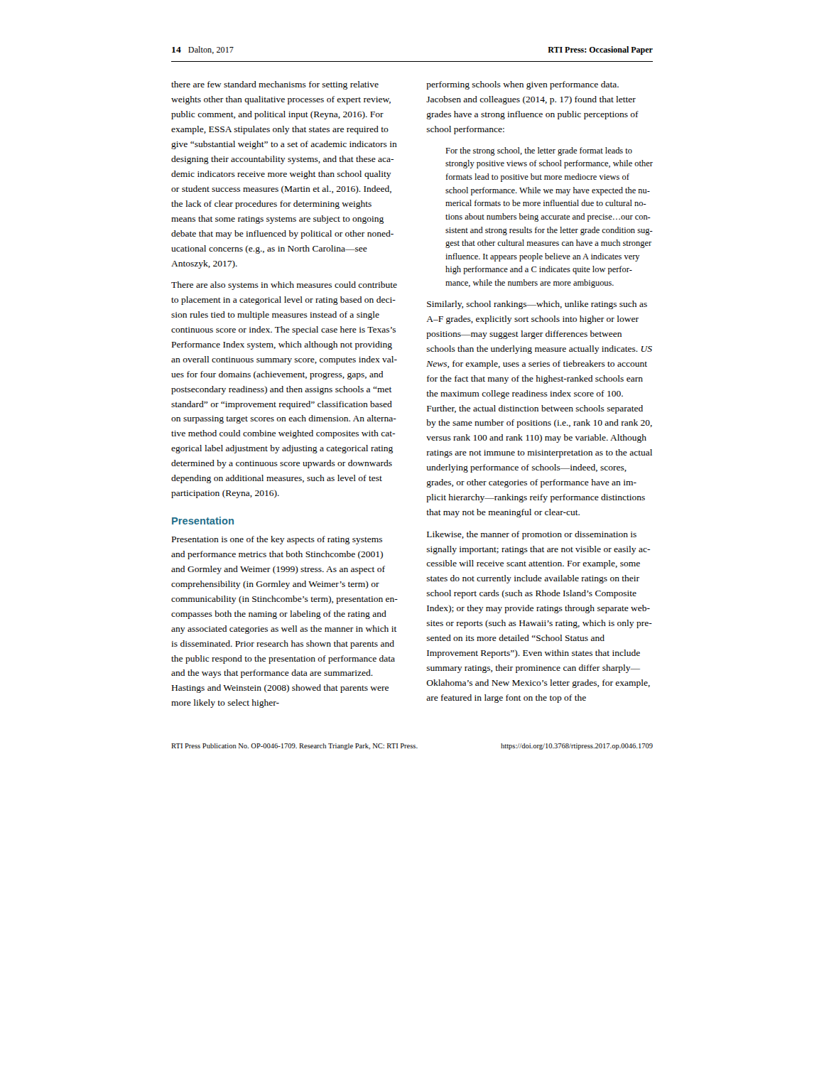14 Dalton, 2017
RTI Press: Occasional Paper
there are few standard mechanisms for setting relative weights other than qualitative processes of expert review, public comment, and political input (Reyna, 2016). For example, ESSA stipulates only that states are required to give “substantial weight” to a set of academic indicators in designing their accountability systems, and that these academic indicators receive more weight than school quality or student success measures (Martin et al., 2016). Indeed, the lack of clear procedures for determining weights means that some ratings systems are subject to ongoing debate that may be influenced by political or other noneducational concerns (e.g., as in North Carolina—see Antoszyk, 2017).
There are also systems in which measures could contribute to placement in a categorical level or rating based on decision rules tied to multiple measures instead of a single continuous score or index. The special case here is Texas’s Performance Index system, which although not providing an overall continuous summary score, computes index values for four domains (achievement, progress, gaps, and postsecondary readiness) and then assigns schools a “met standard” or “improvement required” classification based on surpassing target scores on each dimension. An alternative method could combine weighted composites with categorical label adjustment by adjusting a categorical rating determined by a continuous score upwards or downwards depending on additional measures, such as level of test participation (Reyna, 2016).
Presentation
Presentation is one of the key aspects of rating systems and performance metrics that both Stinchcombe (2001) and Gormley and Weimer (1999) stress. As an aspect of comprehensibility (in Gormley and Weimer’s term) or communicability (in Stinchcombe’s term), presentation encompasses both the naming or labeling of the rating and any associated categories as well as the manner in which it is disseminated. Prior research has shown that parents and the public respond to the presentation of performance data and the ways that performance data are summarized. Hastings and Weinstein (2008) showed that parents were more likely to select higher-
performing schools when given performance data. Jacobsen and colleagues (2014, p. 17) found that letter grades have a strong influence on public perceptions of school performance:
For the strong school, the letter grade format leads to strongly positive views of school performance, while other formats lead to positive but more mediocre views of school performance. While we may have expected the numerical formats to be more influential due to cultural notions about numbers being accurate and precise…our consistent and strong results for the letter grade condition suggest that other cultural measures can have a much stronger influence. It appears people believe an A indicates very high performance and a C indicates quite low performance, while the numbers are more ambiguous.
Similarly, school rankings—which, unlike ratings such as A–F grades, explicitly sort schools into higher or lower positions—may suggest larger differences between schools than the underlying measure actually indicates. US News, for example, uses a series of tiebreakers to account for the fact that many of the highest-ranked schools earn the maximum college readiness index score of 100. Further, the actual distinction between schools separated by the same number of positions (i.e., rank 10 and rank 20, versus rank 100 and rank 110) may be variable. Although ratings are not immune to misinterpretation as to the actual underlying performance of schools—indeed, scores, grades, or other categories of performance have an implicit hierarchy—rankings reify performance distinctions that may not be meaningful or clear-cut.
Likewise, the manner of promotion or dissemination is signally important; ratings that are not visible or easily accessible will receive scant attention. For example, some states do not currently include available ratings on their school report cards (such as Rhode Island’s Composite Index); or they may provide ratings through separate websites or reports (such as Hawaii’s rating, which is only presented on its more detailed “School Status and Improvement Reports”). Even within states that include summary ratings, their prominence can differ sharply—Oklahoma’s and New Mexico’s letter grades, for example, are featured in large font on the top of the
RTI Press Publication No. OP-0046-1709. Research Triangle Park, NC: RTI Press.
https://doi.org/10.3768/rtipress.2017.op.0046.1709